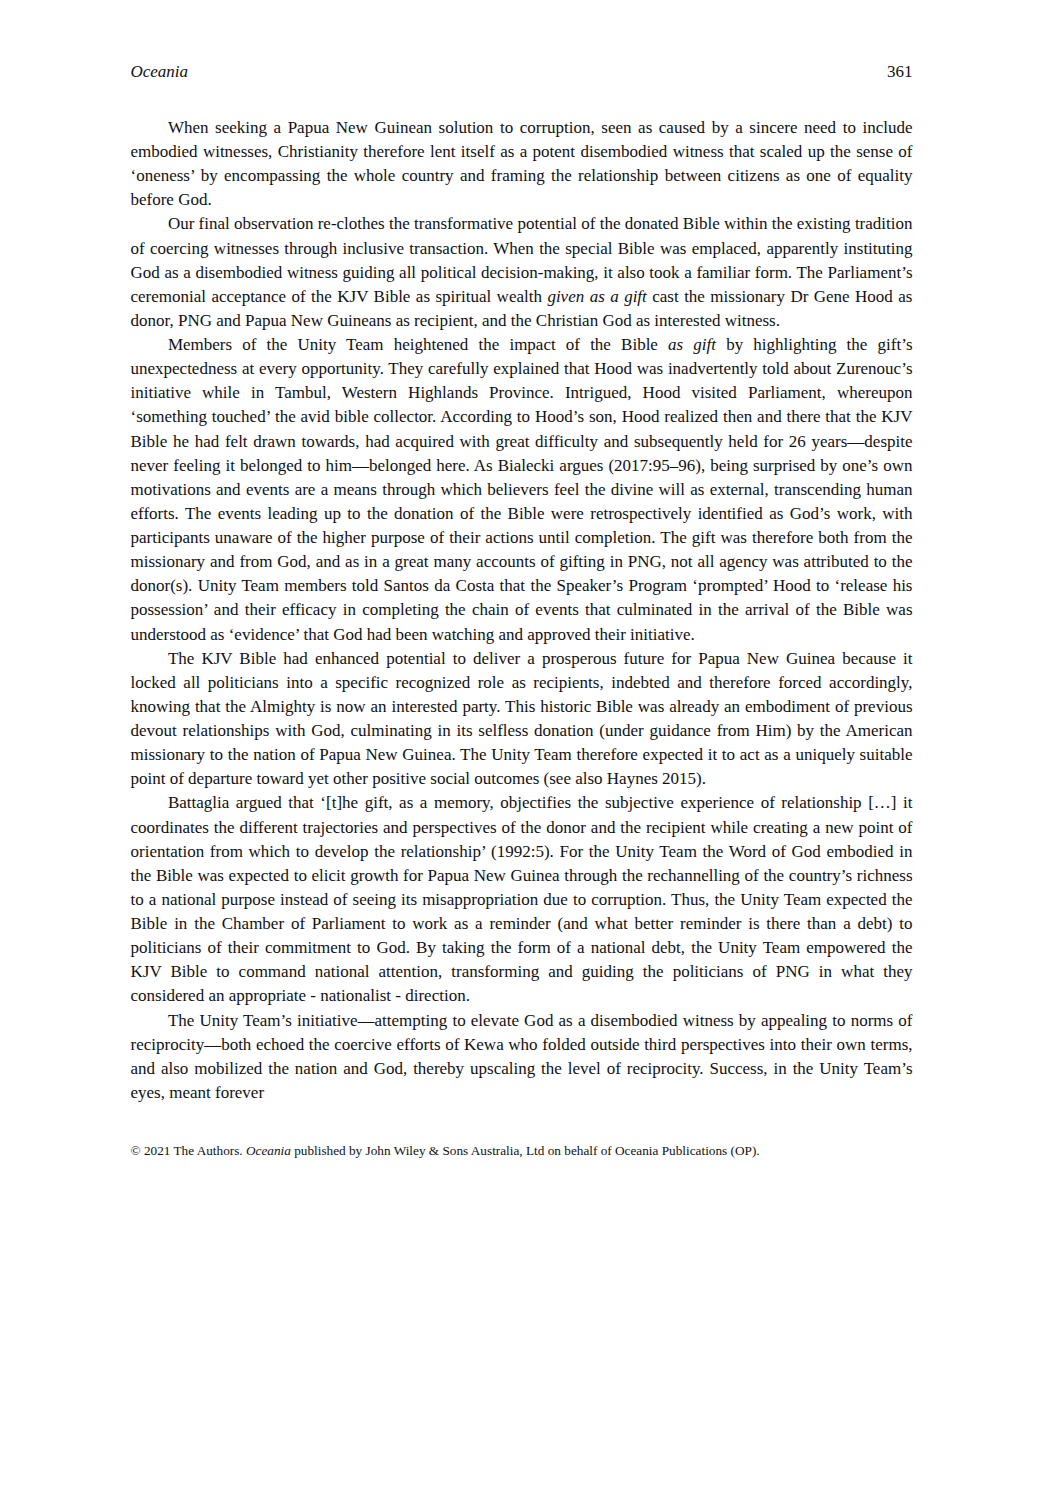Oceania 361
When seeking a Papua New Guinean solution to corruption, seen as caused by a sincere need to include embodied witnesses, Christianity therefore lent itself as a potent disembodied witness that scaled up the sense of ‘oneness’ by encompassing the whole country and framing the relationship between citizens as one of equality before God.
Our final observation re-clothes the transformative potential of the donated Bible within the existing tradition of coercing witnesses through inclusive transaction. When the special Bible was emplaced, apparently instituting God as a disembodied witness guiding all political decision-making, it also took a familiar form. The Parliament’s ceremonial acceptance of the KJV Bible as spiritual wealth given as a gift cast the missionary Dr Gene Hood as donor, PNG and Papua New Guineans as recipient, and the Christian God as interested witness.
Members of the Unity Team heightened the impact of the Bible as gift by highlighting the gift’s unexpectedness at every opportunity. They carefully explained that Hood was inadvertently told about Zurenouc’s initiative while in Tambul, Western Highlands Province. Intrigued, Hood visited Parliament, whereupon ‘something touched’ the avid bible collector. According to Hood’s son, Hood realized then and there that the KJV Bible he had felt drawn towards, had acquired with great difficulty and subsequently held for 26 years—despite never feeling it belonged to him—belonged here. As Bialecki argues (2017:95–96), being surprised by one’s own motivations and events are a means through which believers feel the divine will as external, transcending human efforts. The events leading up to the donation of the Bible were retrospectively identified as God’s work, with participants unaware of the higher purpose of their actions until completion. The gift was therefore both from the missionary and from God, and as in a great many accounts of gifting in PNG, not all agency was attributed to the donor(s). Unity Team members told Santos da Costa that the Speaker’s Program ‘prompted’ Hood to ‘release his possession’ and their efficacy in completing the chain of events that culminated in the arrival of the Bible was understood as ‘evidence’ that God had been watching and approved their initiative.
The KJV Bible had enhanced potential to deliver a prosperous future for Papua New Guinea because it locked all politicians into a specific recognized role as recipients, indebted and therefore forced accordingly, knowing that the Almighty is now an interested party. This historic Bible was already an embodiment of previous devout relationships with God, culminating in its selfless donation (under guidance from Him) by the American missionary to the nation of Papua New Guinea. The Unity Team therefore expected it to act as a uniquely suitable point of departure toward yet other positive social outcomes (see also Haynes 2015).
Battaglia argued that ‘[t]he gift, as a memory, objectifies the subjective experience of relationship […] it coordinates the different trajectories and perspectives of the donor and the recipient while creating a new point of orientation from which to develop the relationship’ (1992:5). For the Unity Team the Word of God embodied in the Bible was expected to elicit growth for Papua New Guinea through the rechannelling of the country’s richness to a national purpose instead of seeing its misappropriation due to corruption. Thus, the Unity Team expected the Bible in the Chamber of Parliament to work as a reminder (and what better reminder is there than a debt) to politicians of their commitment to God. By taking the form of a national debt, the Unity Team empowered the KJV Bible to command national attention, transforming and guiding the politicians of PNG in what they considered an appropriate - nationalist - direction.
The Unity Team’s initiative—attempting to elevate God as a disembodied witness by appealing to norms of reciprocity—both echoed the coercive efforts of Kewa who folded outside third perspectives into their own terms, and also mobilized the nation and God, thereby upscaling the level of reciprocity. Success, in the Unity Team’s eyes, meant forever
© 2021 The Authors. Oceania published by John Wiley & Sons Australia, Ltd on behalf of Oceania Publications (OP).